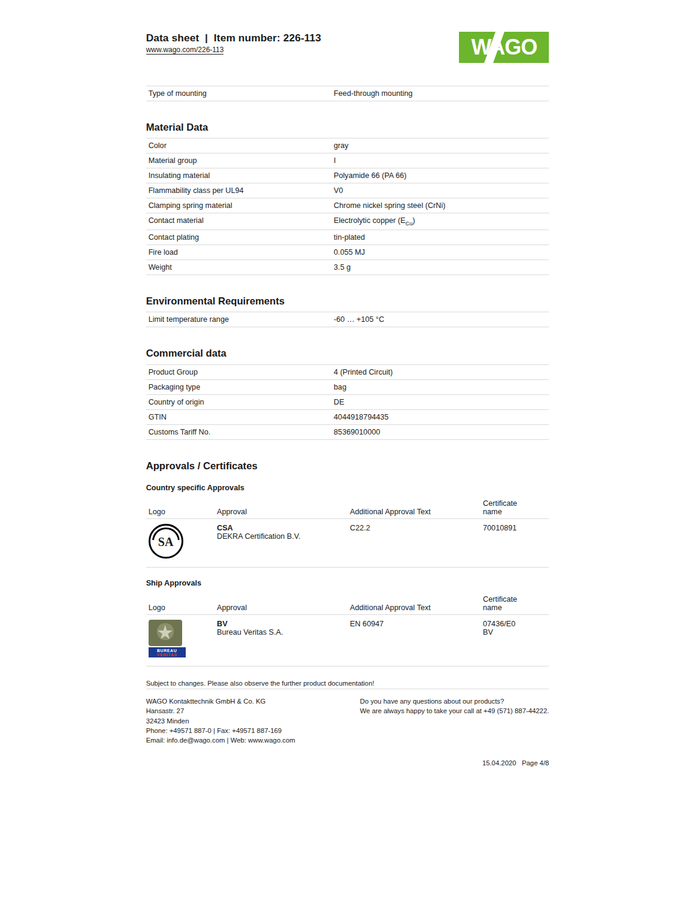Data sheet | Item number: 226-113
www.wago.com/226-113
WAGO
| Type of mounting | Feed-through mounting |
Material Data
| Color | gray |
| Material group | I |
| Insulating material | Polyamide 66 (PA 66) |
| Flammability class per UL94 | V0 |
| Clamping spring material | Chrome nickel spring steel (CrNi) |
| Contact material | Electrolytic copper (E Cu ) |
| Contact plating | tin-plated |
| Fire load | 0.055 MJ |
| Weight | 3.5 g |
Environmental Requirements
| Limit temperature range | -60 … +105 °C |
Commercial data
| Product Group | 4 (Printed Circuit) |
| Packaging type | bag |
| Country of origin | DE |
| GTIN | 4044918794435 |
| Customs Tariff No. | 85369010000 |
Approvals / Certificates
Country specific Approvals
| Logo | Approval | Additional Approval Text | Certificate name |
| --- | --- | --- | --- |
| SA | CSA DEKRA Certification B.V. | C22.2 | 70010891 |
Ship Approvals
| Logo | Approval | Additional Approval Text | Certificate name |
| --- | --- | --- | --- |
| BUREAU VERITAS | BV Bureau Veritas S.A. | EN 60947 | 07436/E0 BV |
Subject to changes. Please also observe the further product documentation!
WAGO Kontakttechnik GmbH & Co. KG
Hansastr. 27
32423 Minden
Phone: +49571 887-0 | Fax: +49571 887-169
Email: info.de@wago.com | Web: www.wago.com
Do you have any questions about our products?
We are always happy to take your call at +49 (571) 887-44222.
15.04.2020 Page 4/8